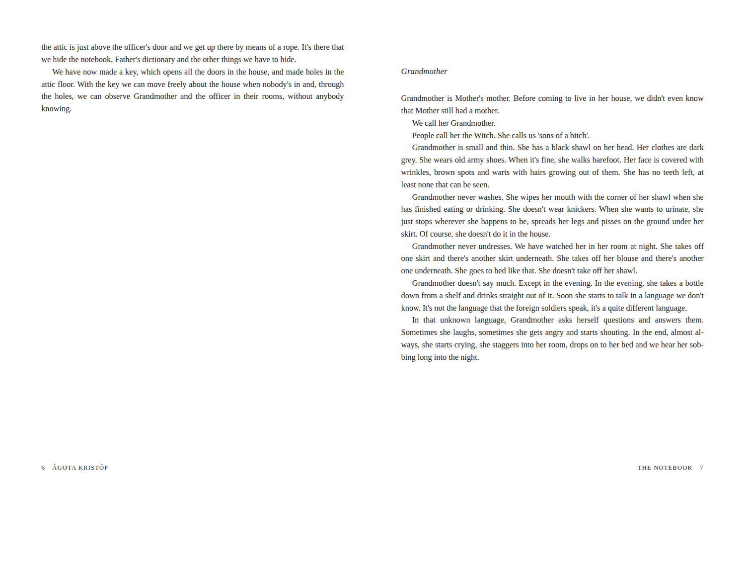the attic is just above the officer's door and we get up there by means of a rope. It's there that we hide the notebook, Father's dictionary and the other things we have to hide.
We have now made a key, which opens all the doors in the house, and made holes in the attic floor. With the key we can move freely about the house when nobody's in and, through the holes, we can observe Grandmother and the officer in their rooms, without anybody knowing.
6 Ágota Kristóf
Grandmother
Grandmother is Mother's mother. Before coming to live in her house, we didn't even know that Mother still had a mother.
We call her Grandmother.
People call her the Witch. She calls us 'sons of a bitch'.
Grandmother is small and thin. She has a black shawl on her head. Her clothes are dark grey. She wears old army shoes. When it's fine, she walks barefoot. Her face is covered with wrinkles, brown spots and warts with hairs growing out of them. She has no teeth left, at least none that can be seen.
Grandmother never washes. She wipes her mouth with the corner of her shawl when she has finished eating or drinking. She doesn't wear knickers. When she wants to urinate, she just stops wherever she happens to be, spreads her legs and pisses on the ground under her skirt. Of course, she doesn't do it in the house.
Grandmother never undresses. We have watched her in her room at night. She takes off one skirt and there's another skirt underneath. She takes off her blouse and there's another one underneath. She goes to bed like that. She doesn't take off her shawl.
Grandmother doesn't say much. Except in the evening. In the evening, she takes a bottle down from a shelf and drinks straight out of it. Soon she starts to talk in a language we don't know. It's not the language that the foreign soldiers speak, it's a quite different language.
In that unknown language, Grandmother asks herself questions and answers them. Sometimes she laughs, sometimes she gets angry and starts shouting. In the end, almost always, she starts crying, she staggers into her room, drops on to her bed and we hear her sobbing long into the night.
The Notebook 7